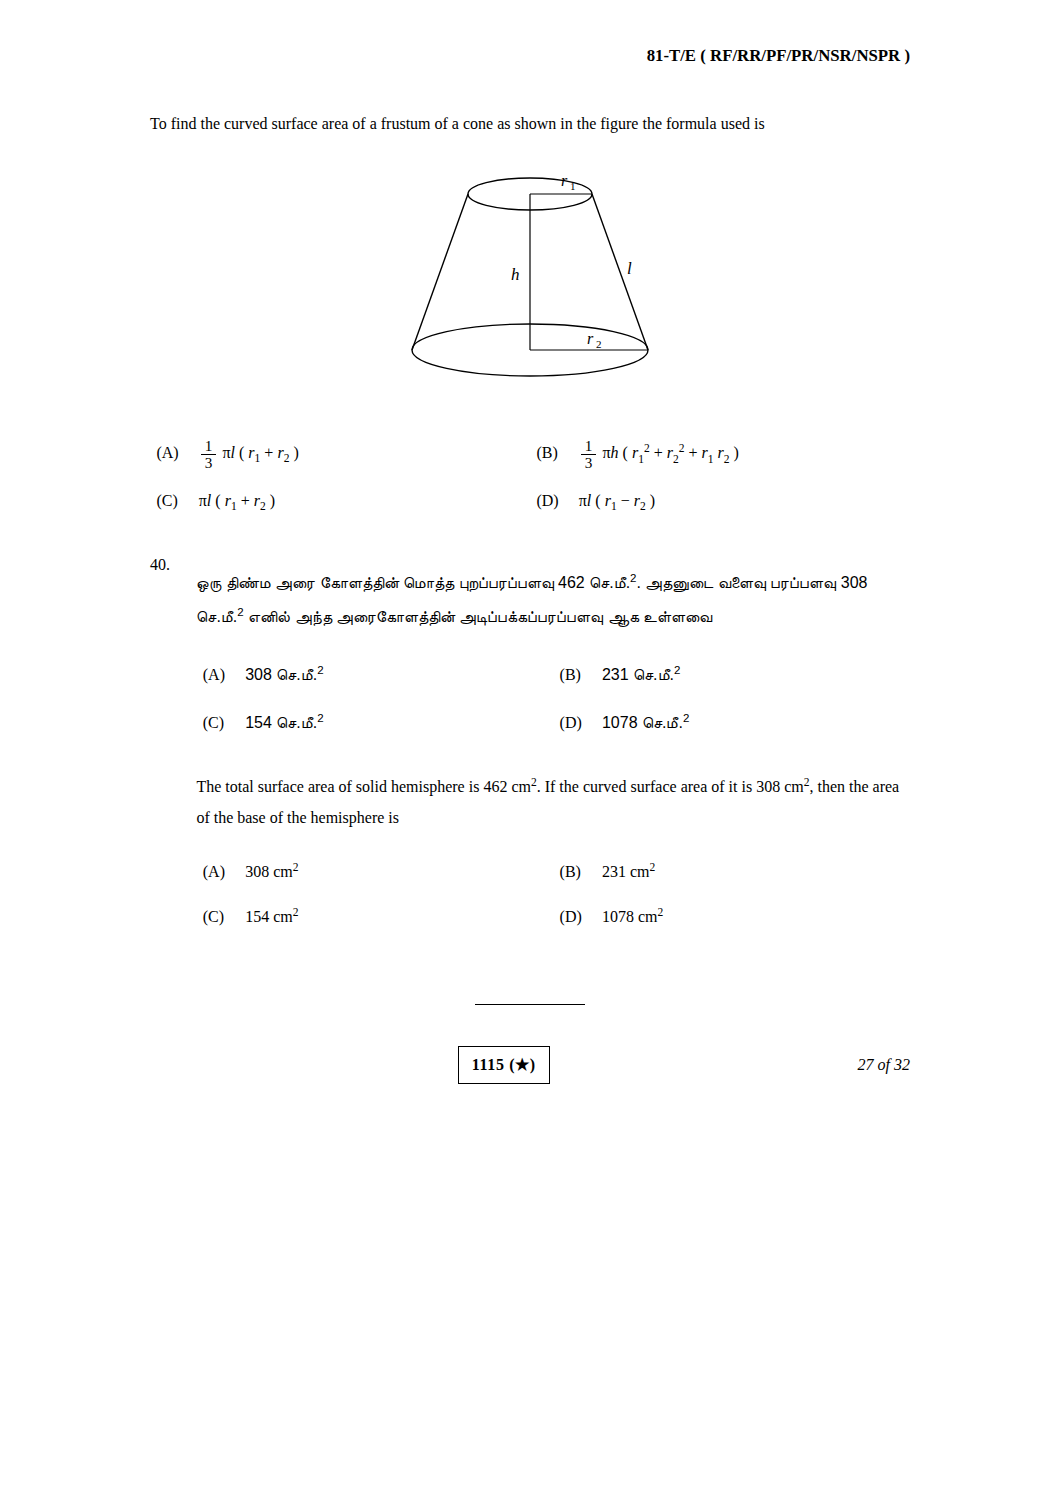81-T/E ( RF/RR/PF/PR/NSR/NSPR )
To find the curved surface area of a frustum of a cone as shown in the figure the formula used is
r 1 r 2 h l
| (A) 1 3 π l ( r 1 + r 2 ) | (B) 1 3 π h ( r 1 2 + r 2 2 + r 1 r 2 ) |
| (C) π l ( r 1 + r 2 ) | (D) π l ( r 1 − r 2 ) |
40.
ஒரு திண்ம அரை கோளத்தின் மொத்த புறப்பரப்பளவு 462 செ.மீ.2. அதனுடை வளைவு பரப்பளவு 308 செ.மீ.2 எனில் அந்த அரைகோளத்தின் அடிப்பக்கப்பரப்பளவு ஆக உள்ளவை
| (A) 308 செ.மீ. 2 | (B) 231 செ.மீ. 2 |
| (C) 154 செ.மீ. 2 | (D) 1078 செ.மீ. 2 |
The total surface area of solid hemisphere is 462 cm2. If the curved surface area of it is 308 cm2, then the area of the base of the hemisphere is
| (A) 308 cm 2 | (B) 231 cm 2 |
| (C) 154 cm 2 | (D) 1078 cm 2 |
1115 (★) 27 of 32